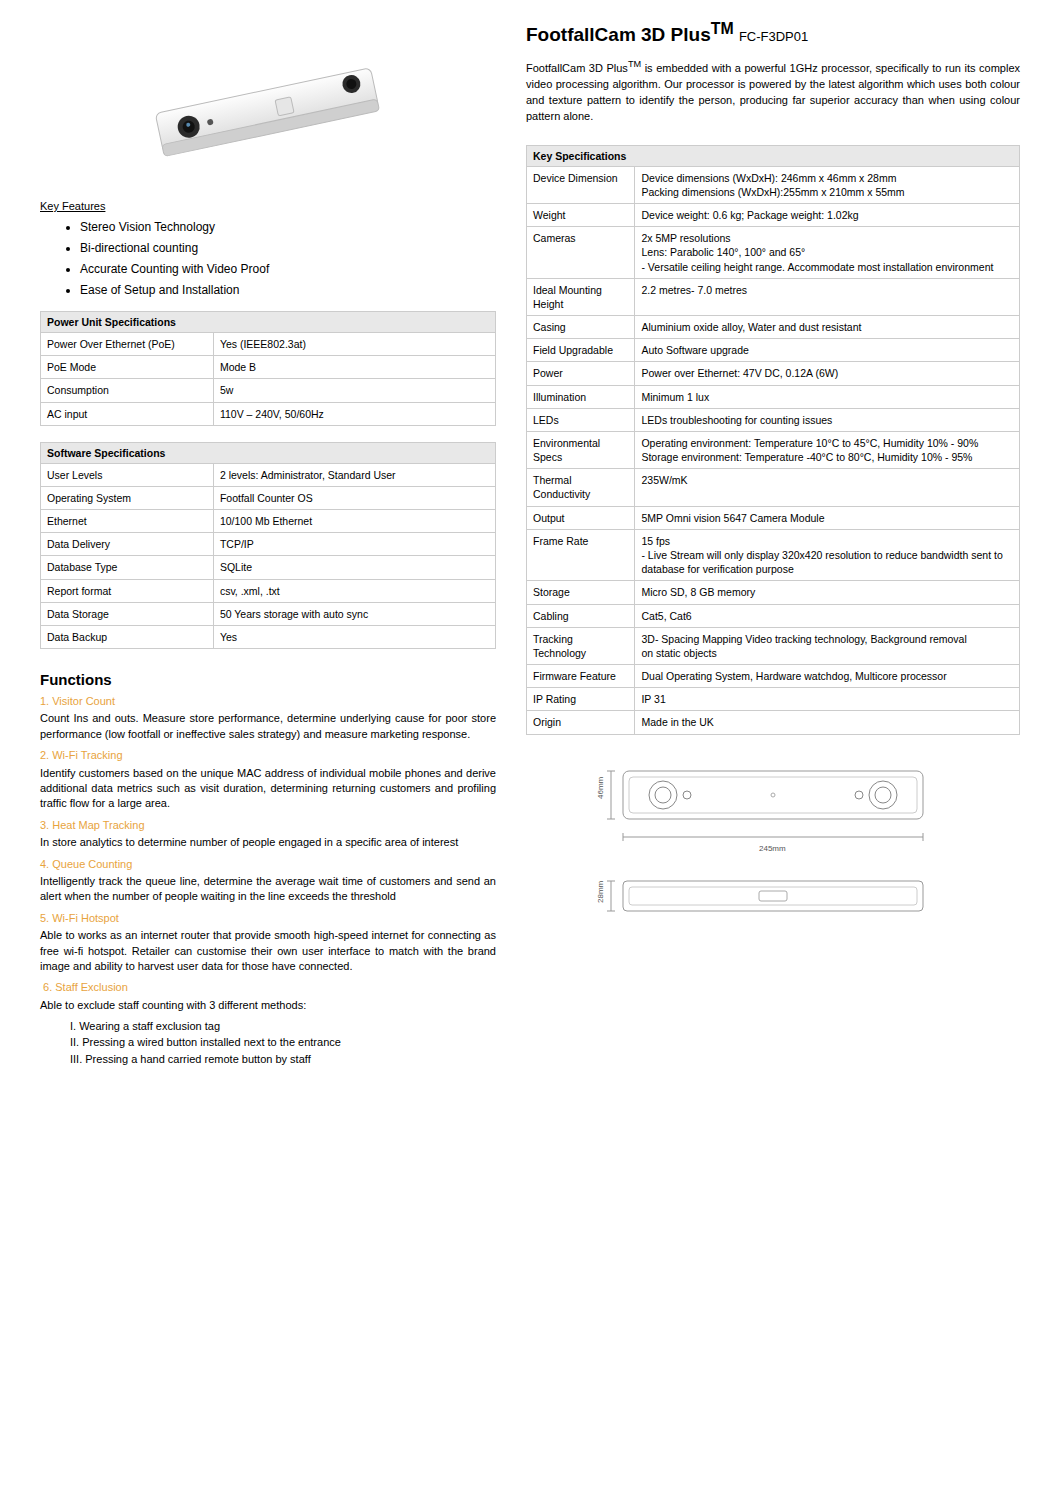Key Features
Stereo Vision Technology
Bi-directional counting
Accurate Counting with Video Proof
Ease of Setup and Installation
Power Unit Specifications
| Power Over Ethernet (PoE) | Yes (IEEE802.3at) |
| PoE Mode | Mode B |
| Consumption | 5w |
| AC input | 110V – 240V, 50/60Hz |
Software Specifications
| User Levels | 2 levels: Administrator, Standard User |
| Operating System | Footfall Counter OS |
| Ethernet | 10/100 Mb Ethernet |
| Data Delivery | TCP/IP |
| Database Type | SQLite |
| Report format | csv, .xml, .txt |
| Data Storage | 50 Years storage with auto sync |
| Data Backup | Yes |
Functions
1. Visitor Count
Count Ins and outs. Measure store performance, determine underlying cause for poor store performance (low footfall or ineffective sales strategy) and measure marketing response.
2. Wi-Fi Tracking
Identify customers based on the unique MAC address of individual mobile phones and derive additional data metrics such as visit duration, determining returning customers and profiling traffic flow for a large area.
3. Heat Map Tracking
In store analytics to determine number of people engaged in a specific area of interest
4. Queue Counting
Intelligently track the queue line, determine the average wait time of customers and send an alert when the number of people waiting in the line exceeds the threshold
5. Wi-Fi Hotspot
Able to works as an internet router that provide smooth high-speed internet for connecting as free wi-fi hotspot. Retailer can customise their own user interface to match with the brand image and ability to harvest user data for those have connected.
6. Staff Exclusion
Able to exclude staff counting with 3 different methods:
I. Wearing a staff exclusion tag
II. Pressing a wired button installed next to the entrance
III. Pressing a hand carried remote button by staff
FootfallCam 3D PlusTM FC-F3DP01
FootfallCam 3D PlusTM is embedded with a powerful 1GHz processor, specifically to run its complex video processing algorithm. Our processor is powered by the latest algorithm which uses both colour and texture pattern to identify the person, producing far superior accuracy than when using colour pattern alone.
Key Specifications
| Device Dimension | Device dimensions (WxDxH): 246mm x 46mm x 28mm Packing dimensions (WxDxH):255mm x 210mm x 55mm |
| Weight | Device weight: 0.6 kg; Package weight: 1.02kg |
| Cameras | 2x 5MP resolutions Lens: Parabolic 140°, 100° and 65° - Versatile ceiling height range. Accommodate most installation environment |
| Ideal Mounting Height | 2.2 metres- 7.0 metres |
| Casing | Aluminium oxide alloy, Water and dust resistant |
| Field Upgradable | Auto Software upgrade |
| Power | Power over Ethernet: 47V DC, 0.12A (6W) |
| Illumination | Minimum 1 lux |
| LEDs | LEDs troubleshooting for counting issues |
| Environmental Specs | Operating environment: Temperature 10°C to 45°C, Humidity 10% - 90% Storage environment: Temperature -40°C to 80°C, Humidity 10% - 95% |
| Thermal Conductivity | 235W/mK |
| Output | 5MP Omni vision 5647 Camera Module |
| Frame Rate | 15 fps - Live Stream will only display 320x420 resolution to reduce bandwidth sent to database for verification purpose |
| Storage | Micro SD, 8 GB memory |
| Cabling | Cat5, Cat6 |
| Tracking Technology | 3D- Spacing Mapping Video tracking technology, Background removal on static objects |
| Firmware Feature | Dual Operating System, Hardware watchdog, Multicore processor |
| IP Rating | IP 31 |
| Origin | Made in the UK |
46mm 245mm 28mm